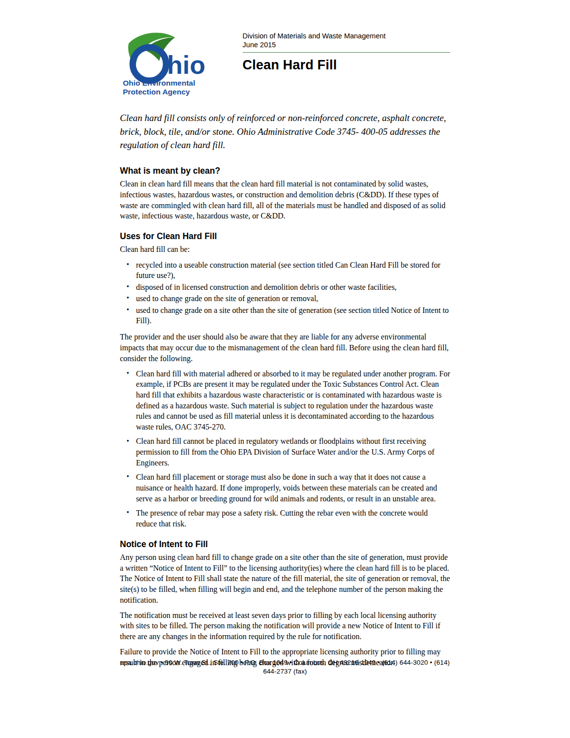hio Ohio Environmental Protection Agency
Division of Materials and Waste Management
June 2015
Clean Hard Fill
Clean hard fill consists only of reinforced or non-reinforced concrete, asphalt concrete, brick, block, tile, and/or stone. Ohio Administrative Code 3745- 400-05 addresses the regulation of clean hard fill.
What is meant by clean?
Clean in clean hard fill means that the clean hard fill material is not contaminated by solid wastes, infectious wastes, hazardous wastes, or construction and demolition debris (C&DD). If these types of waste are commingled with clean hard fill, all of the materials must be handled and disposed of as solid waste, infectious waste, hazardous waste, or C&DD.
Uses for Clean Hard Fill
Clean hard fill can be:
recycled into a useable construction material (see section titled Can Clean Hard Fill be stored for future use?),
disposed of in licensed construction and demolition debris or other waste facilities,
used to change grade on the site of generation or removal,
used to change grade on a site other than the site of generation (see section titled Notice of Intent to Fill).
The provider and the user should also be aware that they are liable for any adverse environmental impacts that may occur due to the mismanagement of the clean hard fill. Before using the clean hard fill, consider the following.
Clean hard fill with material adhered or absorbed to it may be regulated under another program. For example, if PCBs are present it may be regulated under the Toxic Substances Control Act. Clean hard fill that exhibits a hazardous waste characteristic or is contaminated with hazardous waste is defined as a hazardous waste. Such material is subject to regulation under the hazardous waste rules and cannot be used as fill material unless it is decontaminated according to the hazardous waste rules, OAC 3745-270.
Clean hard fill cannot be placed in regulatory wetlands or floodplains without first receiving permission to fill from the Ohio EPA Division of Surface Water and/or the U.S. Army Corps of Engineers.
Clean hard fill placement or storage must also be done in such a way that it does not cause a nuisance or health hazard. If done improperly, voids between these materials can be created and serve as a harbor or breeding ground for wild animals and rodents, or result in an unstable area.
The presence of rebar may pose a safety risk. Cutting the rebar even with the concrete would reduce that risk.
Notice of Intent to Fill
Any person using clean hard fill to change grade on a site other than the site of generation, must provide a written “Notice of Intent to Fill” to the licensing authority(ies) where the clean hard fill is to be placed. The Notice of Intent to Fill shall state the nature of the fill material, the site of generation or removal, the site(s) to be filled, when filling will begin and end, and the telephone number of the person making the notification.
The notification must be received at least seven days prior to filling by each local licensing authority with sites to be filled. The person making the notification will provide a new Notice of Intent to Fill if there are any changes in the information required by the rule for notification.
Failure to provide the Notice of Intent to Fill to the appropriate licensing authority prior to filling may result in the person engaged in filling being charged with a fourth degree misdemeanor.
epa.ohio.gov • 50 W. Town St., Ste. 700 • P.O. Box 1049 • Columbus, OH 43216-1049 • (614) 644-3020 • (614) 644-2737 (fax)